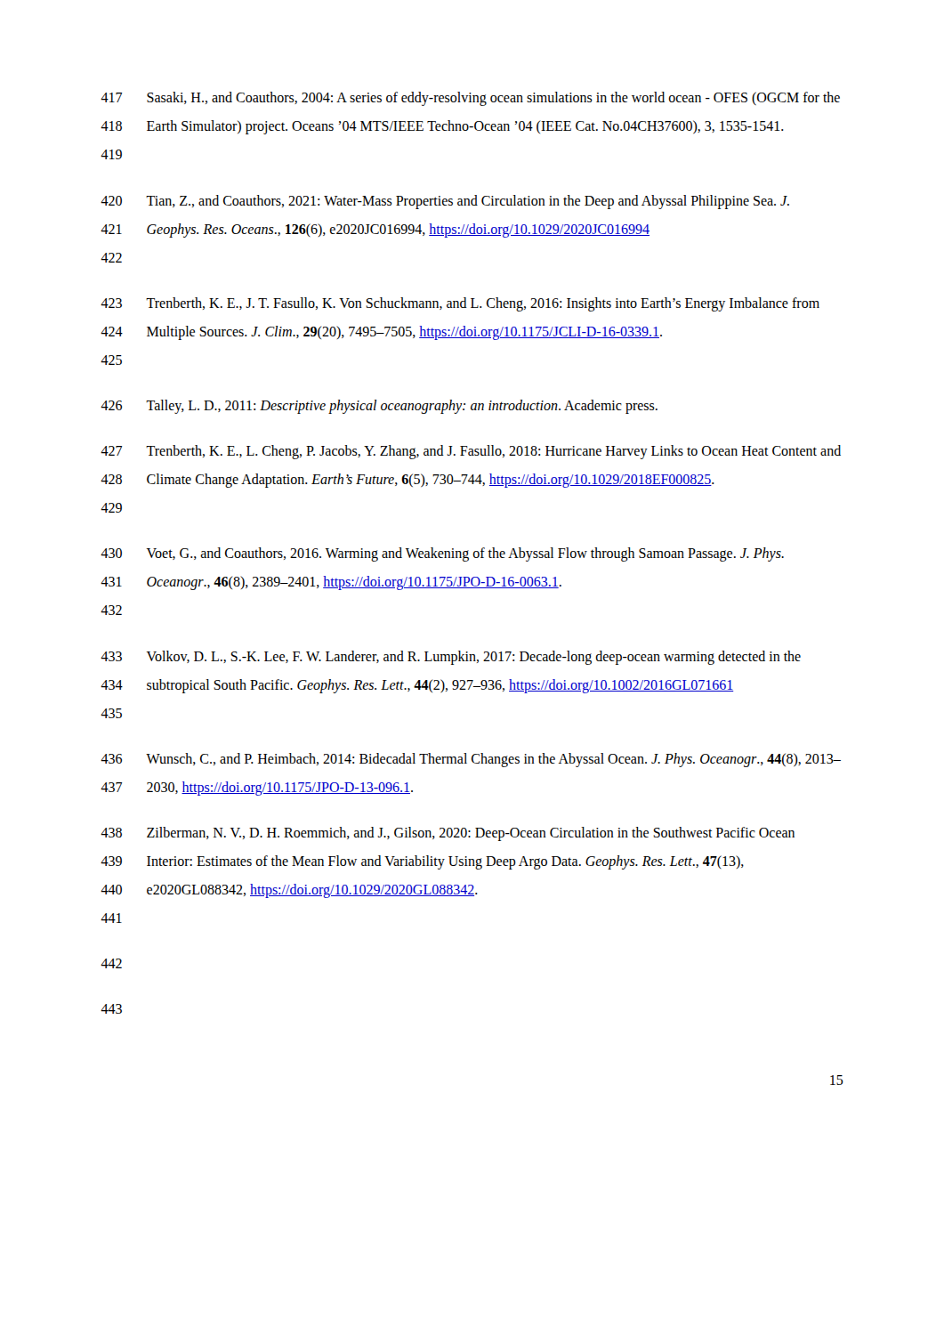417418419
Sasaki, H., and Coauthors, 2004: A series of eddy-resolving ocean simulations in the world ocean - OFES (OGCM for the Earth Simulator) project. Oceans ’04 MTS/IEEE Techno-Ocean ’04 (IEEE Cat. No.04CH37600), 3, 1535-1541.
420421422
Tian, Z., and Coauthors, 2021: Water-Mass Properties and Circulation in the Deep and Abyssal Philippine Sea. J. Geophys. Res. Oceans., 126(6), e2020JC016994, https://doi.org/10.1029/2020JC016994
423424425
Trenberth, K. E., J. T. Fasullo, K. Von Schuckmann, and L. Cheng, 2016: Insights into Earth’s Energy Imbalance from Multiple Sources. J. Clim., 29(20), 7495–7505, https://doi.org/10.1175/JCLI-D-16-0339.1.
426
Talley, L. D., 2011: Descriptive physical oceanography: an introduction. Academic press.
427428429
Trenberth, K. E., L. Cheng, P. Jacobs, Y. Zhang, and J. Fasullo, 2018: Hurricane Harvey Links to Ocean Heat Content and Climate Change Adaptation. Earth’s Future, 6(5), 730–744, https://doi.org/10.1029/2018EF000825.
430431432
Voet, G., and Coauthors, 2016. Warming and Weakening of the Abyssal Flow through Samoan Passage. J. Phys. Oceanogr., 46(8), 2389–2401, https://doi.org/10.1175/JPO-D-16-0063.1.
433434435
Volkov, D. L., S.-K. Lee, F. W. Landerer, and R. Lumpkin, 2017: Decade-long deep-ocean warming detected in the subtropical South Pacific. Geophys. Res. Lett., 44(2), 927–936, https://doi.org/10.1002/2016GL071661
436437
Wunsch, C., and P. Heimbach, 2014: Bidecadal Thermal Changes in the Abyssal Ocean. J. Phys. Oceanogr., 44(8), 2013–2030, https://doi.org/10.1175/JPO-D-13-096.1.
438439440441
Zilberman, N. V., D. H. Roemmich, and J., Gilson, 2020: Deep-Ocean Circulation in the Southwest Pacific Ocean Interior: Estimates of the Mean Flow and Variability Using Deep Argo Data. Geophys. Res. Lett., 47(13), e2020GL088342, https://doi.org/10.1029/2020GL088342.
442
443
15